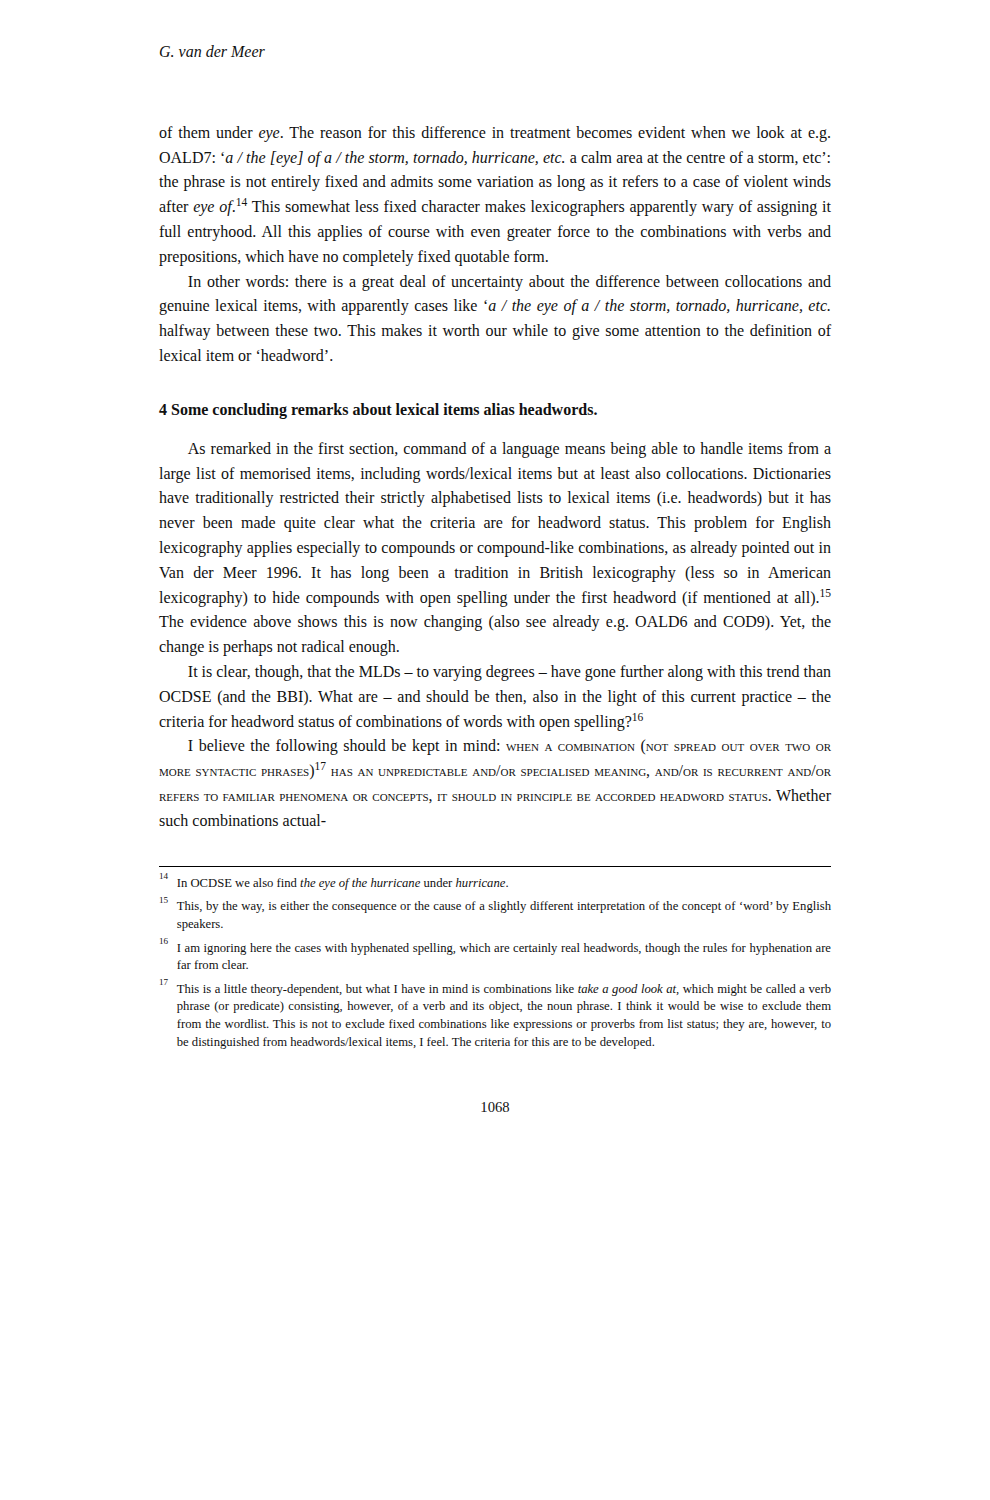G. van der Meer
of them under eye. The reason for this difference in treatment becomes evident when we look at e.g. OALD7: ‘a / the [eye] of a / the storm, tornado, hurricane, etc. a calm area at the centre of a storm, etc’: the phrase is not entirely fixed and admits some variation as long as it refers to a case of violent winds after eye of.14 This somewhat less fixed character makes lexicographers apparently wary of assigning it full entryhood. All this applies of course with even greater force to the combinations with verbs and prepositions, which have no completely fixed quotable form.
In other words: there is a great deal of uncertainty about the difference between collocations and genuine lexical items, with apparently cases like ‘a / the eye of a / the storm, tornado, hurricane, etc. halfway between these two. This makes it worth our while to give some attention to the definition of lexical item or ‘headword’.
4 Some concluding remarks about lexical items alias headwords.
As remarked in the first section, command of a language means being able to handle items from a large list of memorised items, including words/lexical items but at least also collocations. Dictionaries have traditionally restricted their strictly alphabetised lists to lexical items (i.e. headwords) but it has never been made quite clear what the criteria are for headword status. This problem for English lexicography applies especially to compounds or compound-like combinations, as already pointed out in Van der Meer 1996. It has long been a tradition in British lexicography (less so in American lexicography) to hide compounds with open spelling under the first headword (if mentioned at all).15 The evidence above shows this is now changing (also see already e.g. OALD6 and COD9). Yet, the change is perhaps not radical enough.
It is clear, though, that the MLDs – to varying degrees – have gone further along with this trend than OCDSE (and the BBI). What are – and should be then, also in the light of this current practice – the criteria for headword status of combinations of words with open spelling?16
I believe the following should be kept in mind: when a combination (not spread out over two or more syntactic phrases)17 has an unpredictable and/or specialised meaning, and/or is recurrent and/or refers to familiar phenomena or concepts, it should in principle be accorded headword status. Whether such combinations actual-
14 In OCDSE we also find the eye of the hurricane under hurricane.
15 This, by the way, is either the consequence or the cause of a slightly different interpretation of the concept of ‘word’ by English speakers.
16 I am ignoring here the cases with hyphenated spelling, which are certainly real headwords, though the rules for hyphenation are far from clear.
17 This is a little theory-dependent, but what I have in mind is combinations like take a good look at, which might be called a verb phrase (or predicate) consisting, however, of a verb and its object, the noun phrase. I think it would be wise to exclude them from the wordlist. This is not to exclude fixed combinations like expressions or proverbs from list status; they are, however, to be distinguished from headwords/lexical items, I feel. The criteria for this are to be developed.
1068